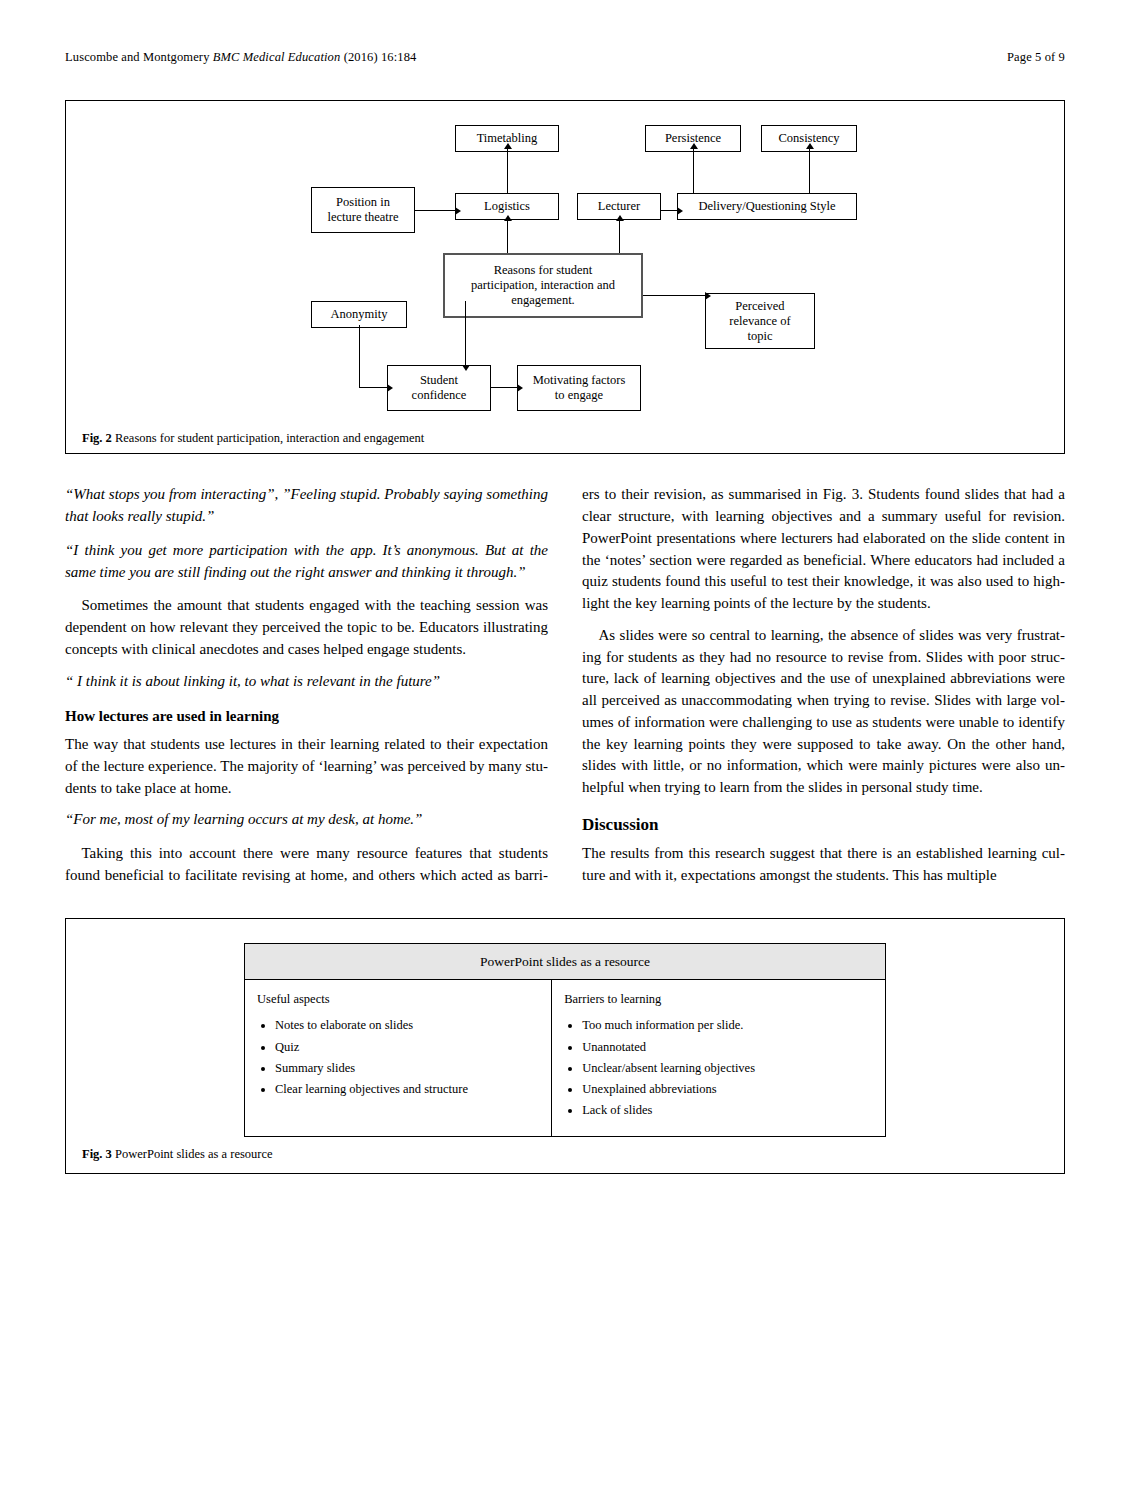Luscombe and Montgomery BMC Medical Education (2016) 16:184 Page 5 of 9
Timetabling
Persistence
Consistency
Position in
lecture theatre
Logistics
Lecturer
Delivery/Questioning Style
Reasons for student
participation, interaction and
engagement.
Anonymity
Perceived
relevance of
topic
Student
confidence
Motivating factors
to engage
Fig. 2 Reasons for student participation, interaction and engagement
“What stops you from interacting”, ”Feeling stupid. Probably saying something that looks really stupid.”
“I think you get more participation with the app. It’s anonymous. But at the same time you are still finding out the right answer and thinking it through.”
Sometimes the amount that students engaged with the teaching session was dependent on how relevant they perceived the topic to be. Educators illustrating concepts with clinical anecdotes and cases helped engage students.
“ I think it is about linking it, to what is relevant in the future”
How lectures are used in learning
The way that students use lectures in their learning related to their expectation of the lecture experience. The majority of ‘learning’ was perceived by many students to take place at home.
“For me, most of my learning occurs at my desk, at home.”
Taking this into account there were many resource features that students found beneficial to facilitate revising at home, and others which acted as barriers to their revision, as summarised in Fig. 3. Students found slides that had a clear structure, with learning objectives and a summary useful for revision. PowerPoint presentations where lecturers had elaborated on the slide content in the ‘notes’ section were regarded as beneficial. Where educators had included a quiz students found this useful to test their knowledge, it was also used to highlight the key learning points of the lecture by the students.
As slides were so central to learning, the absence of slides was very frustrating for students as they had no resource to revise from. Slides with poor structure, lack of learning objectives and the use of unexplained abbreviations were all perceived as unaccommodating when trying to revise. Slides with large volumes of information were challenging to use as students were unable to identify the key learning points they were supposed to take away. On the other hand, slides with little, or no information, which were mainly pictures were also unhelpful when trying to learn from the slides in personal study time.
Discussion
The results from this research suggest that there is an established learning culture and with it, expectations amongst the students. This has multiple
PowerPoint slides as a resource
Useful aspects
Notes to elaborate on slides
Quiz
Summary slides
Clear learning objectives and structure
Barriers to learning
Too much information per slide.
Unannotated
Unclear/absent learning objectives
Unexplained abbreviations
Lack of slides
Fig. 3 PowerPoint slides as a resource